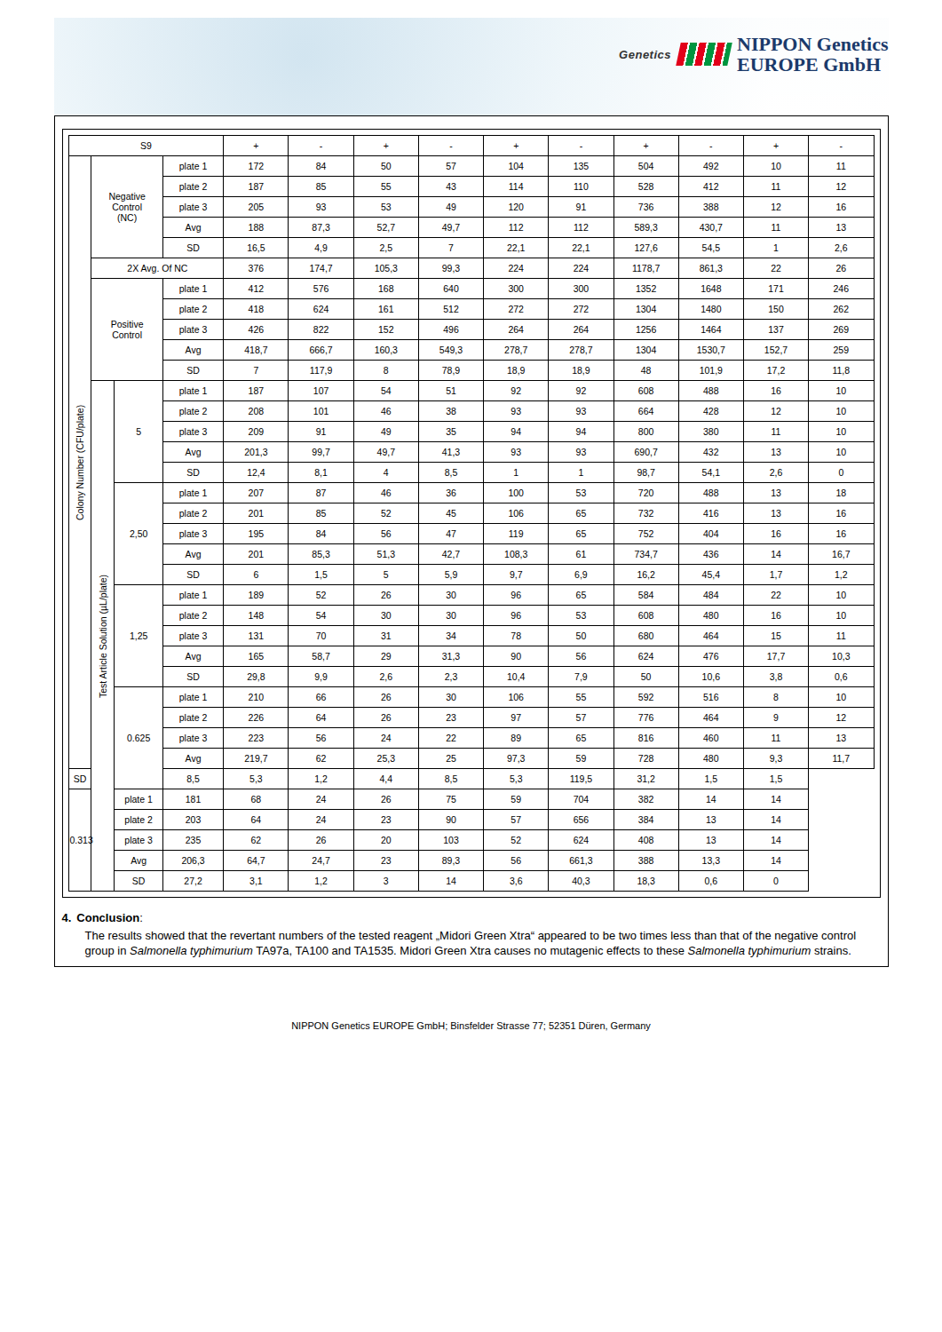Genetics NIPPON Genetics
EUROPE GmbH
| S9 | + | - | + | - | + | - | + | - | + | - |
| --- | --- | --- | --- | --- | --- | --- | --- | --- | --- | --- |
| Colony Number (CFU/plate) | Negative Control (NC) | plate 1 | 172 | 84 | 50 | 57 | 104 | 135 | 504 | 492 | 10 | 11 |
| plate 2 | 187 | 85 | 55 | 43 | 114 | 110 | 528 | 412 | 11 | 12 |
| plate 3 | 205 | 93 | 53 | 49 | 120 | 91 | 736 | 388 | 12 | 16 |
| Avg | 188 | 87,3 | 52,7 | 49,7 | 112 | 112 | 589,3 | 430,7 | 11 | 13 |
| SD | 16,5 | 4,9 | 2,5 | 7 | 22,1 | 22,1 | 127,6 | 54,5 | 1 | 2,6 |
| 2X Avg. Of NC | 376 | 174,7 | 105,3 | 99,3 | 224 | 224 | 1178,7 | 861,3 | 22 | 26 |
| Positive Control | plate 1 | 412 | 576 | 168 | 640 | 300 | 300 | 1352 | 1648 | 171 | 246 |
| plate 2 | 418 | 624 | 161 | 512 | 272 | 272 | 1304 | 1480 | 150 | 262 |
| plate 3 | 426 | 822 | 152 | 496 | 264 | 264 | 1256 | 1464 | 137 | 269 |
| Avg | 418,7 | 666,7 | 160,3 | 549,3 | 278,7 | 278,7 | 1304 | 1530,7 | 152,7 | 259 |
| SD | 7 | 117,9 | 8 | 78,9 | 18,9 | 18,9 | 48 | 101,9 | 17,2 | 11,8 |
| Test Article Solution (µL/plate) | 5 | plate 1 | 187 | 107 | 54 | 51 | 92 | 92 | 608 | 488 | 16 | 10 |
| plate 2 | 208 | 101 | 46 | 38 | 93 | 93 | 664 | 428 | 12 | 10 |
| plate 3 | 209 | 91 | 49 | 35 | 94 | 94 | 800 | 380 | 11 | 10 |
| Avg | 201,3 | 99,7 | 49,7 | 41,3 | 93 | 93 | 690,7 | 432 | 13 | 10 |
| SD | 12,4 | 8,1 | 4 | 8,5 | 1 | 1 | 98,7 | 54,1 | 2,6 | 0 |
| 2,50 | plate 1 | 207 | 87 | 46 | 36 | 100 | 53 | 720 | 488 | 13 | 18 |
| plate 2 | 201 | 85 | 52 | 45 | 106 | 65 | 732 | 416 | 13 | 16 |
| plate 3 | 195 | 84 | 56 | 47 | 119 | 65 | 752 | 404 | 16 | 16 |
| Avg | 201 | 85,3 | 51,3 | 42,7 | 108,3 | 61 | 734,7 | 436 | 14 | 16,7 |
| SD | 6 | 1,5 | 5 | 5,9 | 9,7 | 6,9 | 16,2 | 45,4 | 1,7 | 1,2 |
| 1,25 | plate 1 | 189 | 52 | 26 | 30 | 96 | 65 | 584 | 484 | 22 | 10 |
| plate 2 | 148 | 54 | 30 | 30 | 96 | 53 | 608 | 480 | 16 | 10 |
| plate 3 | 131 | 70 | 31 | 34 | 78 | 50 | 680 | 464 | 15 | 11 |
| Avg | 165 | 58,7 | 29 | 31,3 | 90 | 56 | 624 | 476 | 17,7 | 10,3 |
| SD | 29,8 | 9,9 | 2,6 | 2,3 | 10,4 | 7,9 | 50 | 10,6 | 3,8 | 0,6 |
| 0.625 | plate 1 | 210 | 66 | 26 | 30 | 106 | 55 | 592 | 516 | 8 | 10 |
| plate 2 | 226 | 64 | 26 | 23 | 97 | 57 | 776 | 464 | 9 | 12 |
| plate 3 | 223 | 56 | 24 | 22 | 89 | 65 | 816 | 460 | 11 | 13 |
| Avg | 219,7 | 62 | 25,3 | 25 | 97,3 | 59 | 728 | 480 | 9,3 | 11,7 |
| SD | 8,5 | 5,3 | 1,2 | 4,4 | 8,5 | 5,3 | 119,5 | 31,2 | 1,5 | 1,5 |
| 0.313 | plate 1 | 181 | 68 | 24 | 26 | 75 | 59 | 704 | 382 | 14 | 14 |
| plate 2 | 203 | 64 | 24 | 23 | 90 | 57 | 656 | 384 | 13 | 14 |
| plate 3 | 235 | 62 | 26 | 20 | 103 | 52 | 624 | 408 | 13 | 14 |
| Avg | 206,3 | 64,7 | 24,7 | 23 | 89,3 | 56 | 661,3 | 388 | 13,3 | 14 |
| SD | 27,2 | 3,1 | 1,2 | 3 | 14 | 3,6 | 40,3 | 18,3 | 0,6 | 0 |
4.
Conclusion
:
The results showed that the revertant numbers of the tested reagent „Midori Green Xtra“ appeared to be two times less than that of the negative control group in Salmonella typhimurium TA97a, TA100 and TA1535. Midori Green Xtra causes no mutagenic effects to these Salmonella typhimurium strains.
NIPPON Genetics EUROPE GmbH; Binsfelder Strasse 77; 52351 Düren, Germany